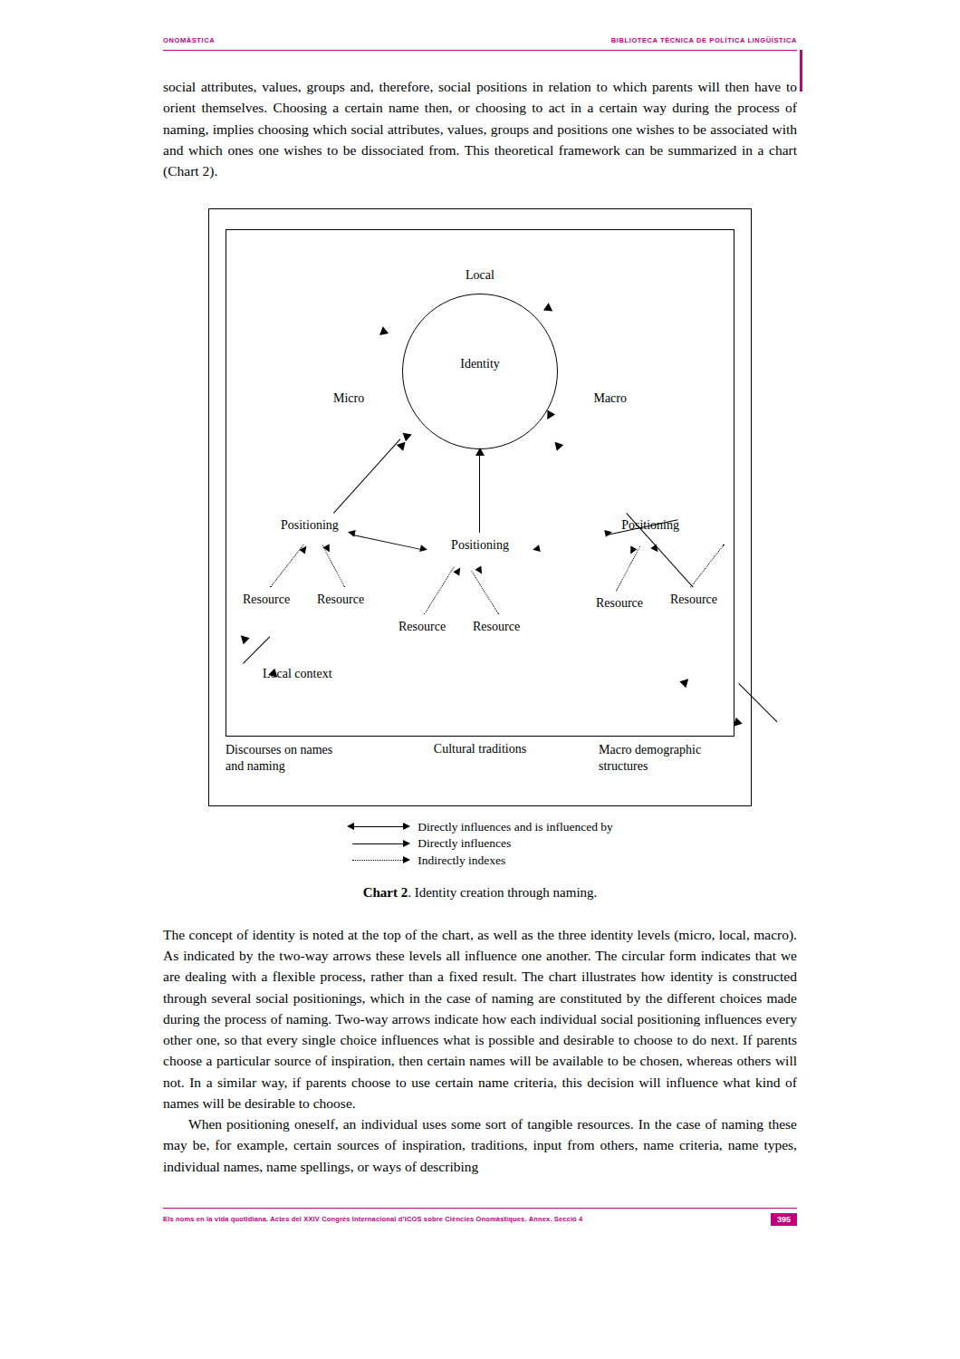ONOMÀSTICA
BIBLIOTECA TÈCNICA DE POLÍTICA LINGÜÍSTICA
social attributes, values, groups and, therefore, social positions in relation to which parents will then have to orient themselves. Choosing a certain name then, or choosing to act in a certain way during the process of naming, implies choosing which social attributes, values, groups and positions one wishes to be associated with and which ones one wishes to be dissociated from. This theoretical framework can be summarized in a chart (Chart 2).
Local
Identity
Micro
Macro
Positioning
Positioning
Positioning
Resource
Resource
Resource
Resource
Resource
Resource
Local context
Discourses on names
and naming
Cultural traditions
Macro demographic
structures
Directly influences and is influenced by
Directly influences
Indirectly indexes
Chart 2. Identity creation through naming.
The concept of identity is noted at the top of the chart, as well as the three identity levels (micro, local, macro). As indicated by the two-way arrows these levels all influence one another. The circular form indicates that we are dealing with a flexible process, rather than a fixed result. The chart illustrates how identity is constructed through several social positionings, which in the case of naming are constituted by the different choices made during the process of naming. Two-way arrows indicate how each individual social positioning influences every other one, so that every single choice influences what is possible and desirable to choose to do next. If parents choose a particular source of inspiration, then certain names will be available to be chosen, whereas others will not. In a similar way, if parents choose to use certain name criteria, this decision will influence what kind of names will be desirable to choose.
When positioning oneself, an individual uses some sort of tangible resources. In the case of naming these may be, for example, certain sources of inspiration, traditions, input from others, name criteria, name types, individual names, name spellings, or ways of describing
Els noms en la vida quotidiana. Actes del XXIV Congrés Internacional d’ICOS sobre Ciències Onomàstiques. Annex. Secció 4
395